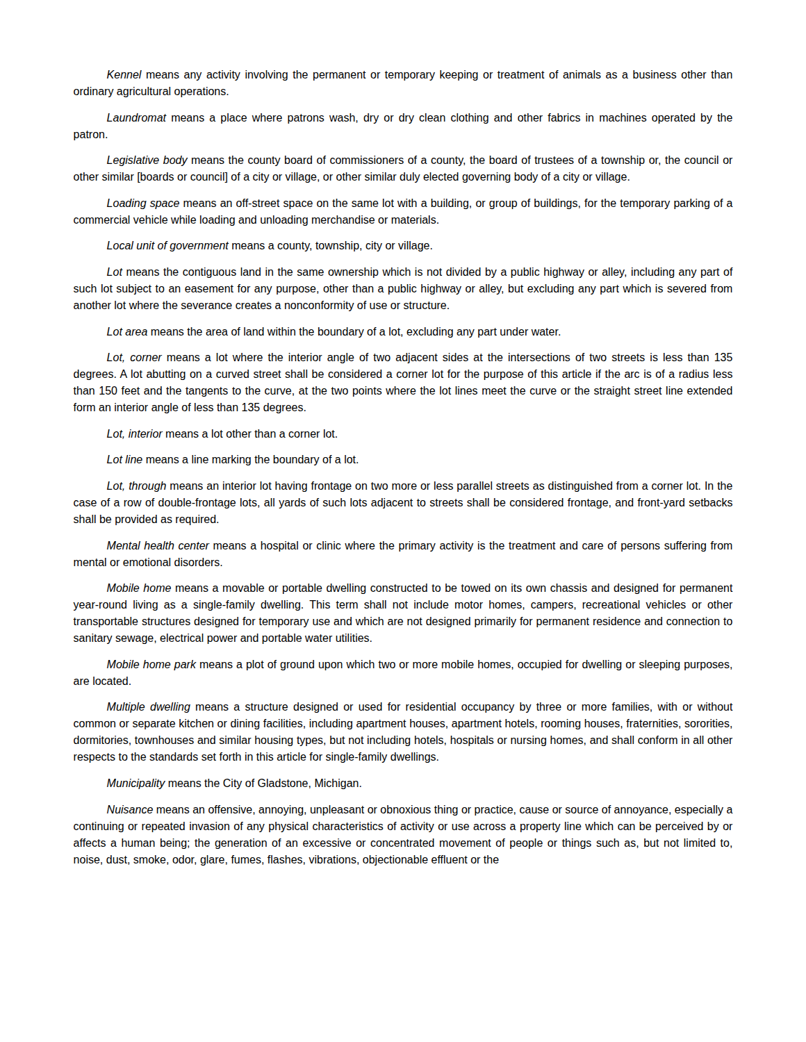Kennel means any activity involving the permanent or temporary keeping or treatment of animals as a business other than ordinary agricultural operations.
Laundromat means a place where patrons wash, dry or dry clean clothing and other fabrics in machines operated by the patron.
Legislative body means the county board of commissioners of a county, the board of trustees of a township or, the council or other similar [boards or council] of a city or village, or other similar duly elected governing body of a city or village.
Loading space means an off-street space on the same lot with a building, or group of buildings, for the temporary parking of a commercial vehicle while loading and unloading merchandise or materials.
Local unit of government means a county, township, city or village.
Lot means the contiguous land in the same ownership which is not divided by a public highway or alley, including any part of such lot subject to an easement for any purpose, other than a public highway or alley, but excluding any part which is severed from another lot where the severance creates a nonconformity of use or structure.
Lot area means the area of land within the boundary of a lot, excluding any part under water.
Lot, corner means a lot where the interior angle of two adjacent sides at the intersections of two streets is less than 135 degrees. A lot abutting on a curved street shall be considered a corner lot for the purpose of this article if the arc is of a radius less than 150 feet and the tangents to the curve, at the two points where the lot lines meet the curve or the straight street line extended form an interior angle of less than 135 degrees.
Lot, interior means a lot other than a corner lot.
Lot line means a line marking the boundary of a lot.
Lot, through means an interior lot having frontage on two more or less parallel streets as distinguished from a corner lot. In the case of a row of double-frontage lots, all yards of such lots adjacent to streets shall be considered frontage, and front-yard setbacks shall be provided as required.
Mental health center means a hospital or clinic where the primary activity is the treatment and care of persons suffering from mental or emotional disorders.
Mobile home means a movable or portable dwelling constructed to be towed on its own chassis and designed for permanent year-round living as a single-family dwelling. This term shall not include motor homes, campers, recreational vehicles or other transportable structures designed for temporary use and which are not designed primarily for permanent residence and connection to sanitary sewage, electrical power and portable water utilities.
Mobile home park means a plot of ground upon which two or more mobile homes, occupied for dwelling or sleeping purposes, are located.
Multiple dwelling means a structure designed or used for residential occupancy by three or more families, with or without common or separate kitchen or dining facilities, including apartment houses, apartment hotels, rooming houses, fraternities, sororities, dormitories, townhouses and similar housing types, but not including hotels, hospitals or nursing homes, and shall conform in all other respects to the standards set forth in this article for single-family dwellings.
Municipality means the City of Gladstone, Michigan.
Nuisance means an offensive, annoying, unpleasant or obnoxious thing or practice, cause or source of annoyance, especially a continuing or repeated invasion of any physical characteristics of activity or use across a property line which can be perceived by or affects a human being; the generation of an excessive or concentrated movement of people or things such as, but not limited to, noise, dust, smoke, odor, glare, fumes, flashes, vibrations, objectionable effluent or the